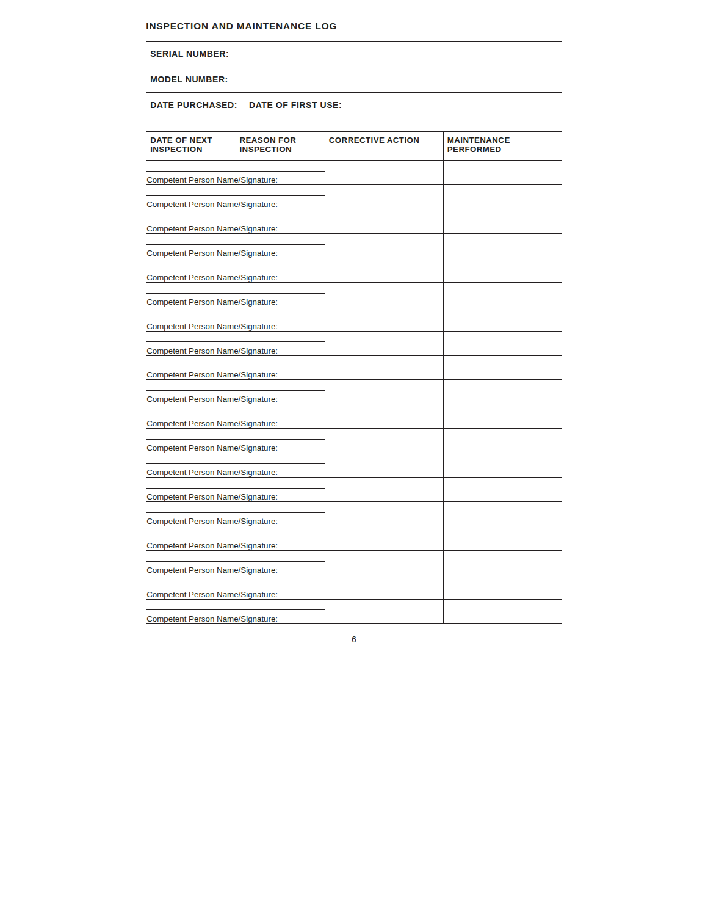INSPECTION AND MAINTENANCE LOG
| SERIAL NUMBER: | |
| MODEL NUMBER: | |
| DATE PURCHASED: | DATE OF FIRST USE: |
| DATE OF NEXT INSPECTION | REASON FOR INSPECTION | CORRECTIVE ACTION | MAINTENANCE PERFORMED |
| --- | --- | --- | --- |
| Competent Person Name/Signature: |
| Competent Person Name/Signature: |
| Competent Person Name/Signature: |
| Competent Person Name/Signature: |
| Competent Person Name/Signature: |
| Competent Person Name/Signature: |
| Competent Person Name/Signature: |
| Competent Person Name/Signature: |
| Competent Person Name/Signature: |
| Competent Person Name/Signature: |
| Competent Person Name/Signature: |
| Competent Person Name/Signature: |
| Competent Person Name/Signature: |
| Competent Person Name/Signature: |
| Competent Person Name/Signature: |
| Competent Person Name/Signature: |
| Competent Person Name/Signature: |
| Competent Person Name/Signature: |
| Competent Person Name/Signature: |
6